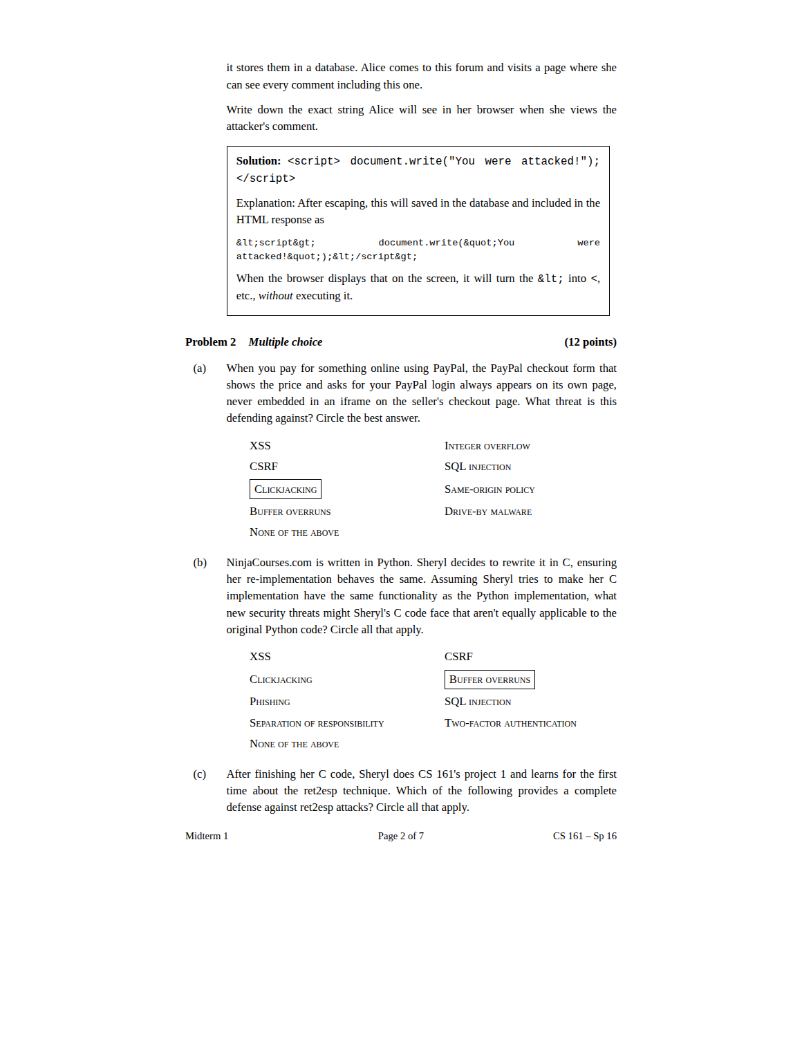it stores them in a database. Alice comes to this forum and visits a page where she can see every comment including this one.
Write down the exact string Alice will see in her browser when she views the attacker's comment.
Solution: <script> document.write("You were attacked!");</script>
Explanation: After escaping, this will saved in the database and included in the HTML response as
&lt;script&gt; document.write(&quot;You were attacked!&quot;);&lt;/script&gt;
When the browser displays that on the screen, it will turn the &lt; into <, etc., without executing it.
Problem 2 Multiple choice (12 points)
(a)
When you pay for something online using PayPal, the PayPal checkout form that shows the price and asks for your PayPal login always appears on its own page, never embedded in an iframe on the seller's checkout page. What threat is this defending against? Circle the best answer.
| XSS | Integer overflow |
| CSRF | SQL injection |
| Clickjacking | Same-origin policy |
| Buffer overruns | Drive-by malware |
| None of the above | |
(b)
NinjaCourses.com is written in Python. Sheryl decides to rewrite it in C, ensuring her re-implementation behaves the same. Assuming Sheryl tries to make her C implementation have the same functionality as the Python implementation, what new security threats might Sheryl's C code face that aren't equally applicable to the original Python code? Circle all that apply.
| XSS | CSRF |
| Clickjacking | Buffer overruns |
| Phishing | SQL injection |
| Separation of responsibility | Two-factor authentication |
| None of the above | |
(c)
After finishing her C code, Sheryl does CS 161's project 1 and learns for the first time about the ret2esp technique. Which of the following provides a complete defense against ret2esp attacks? Circle all that apply.
Midterm 1
Page 2 of 7
CS 161 – Sp 16